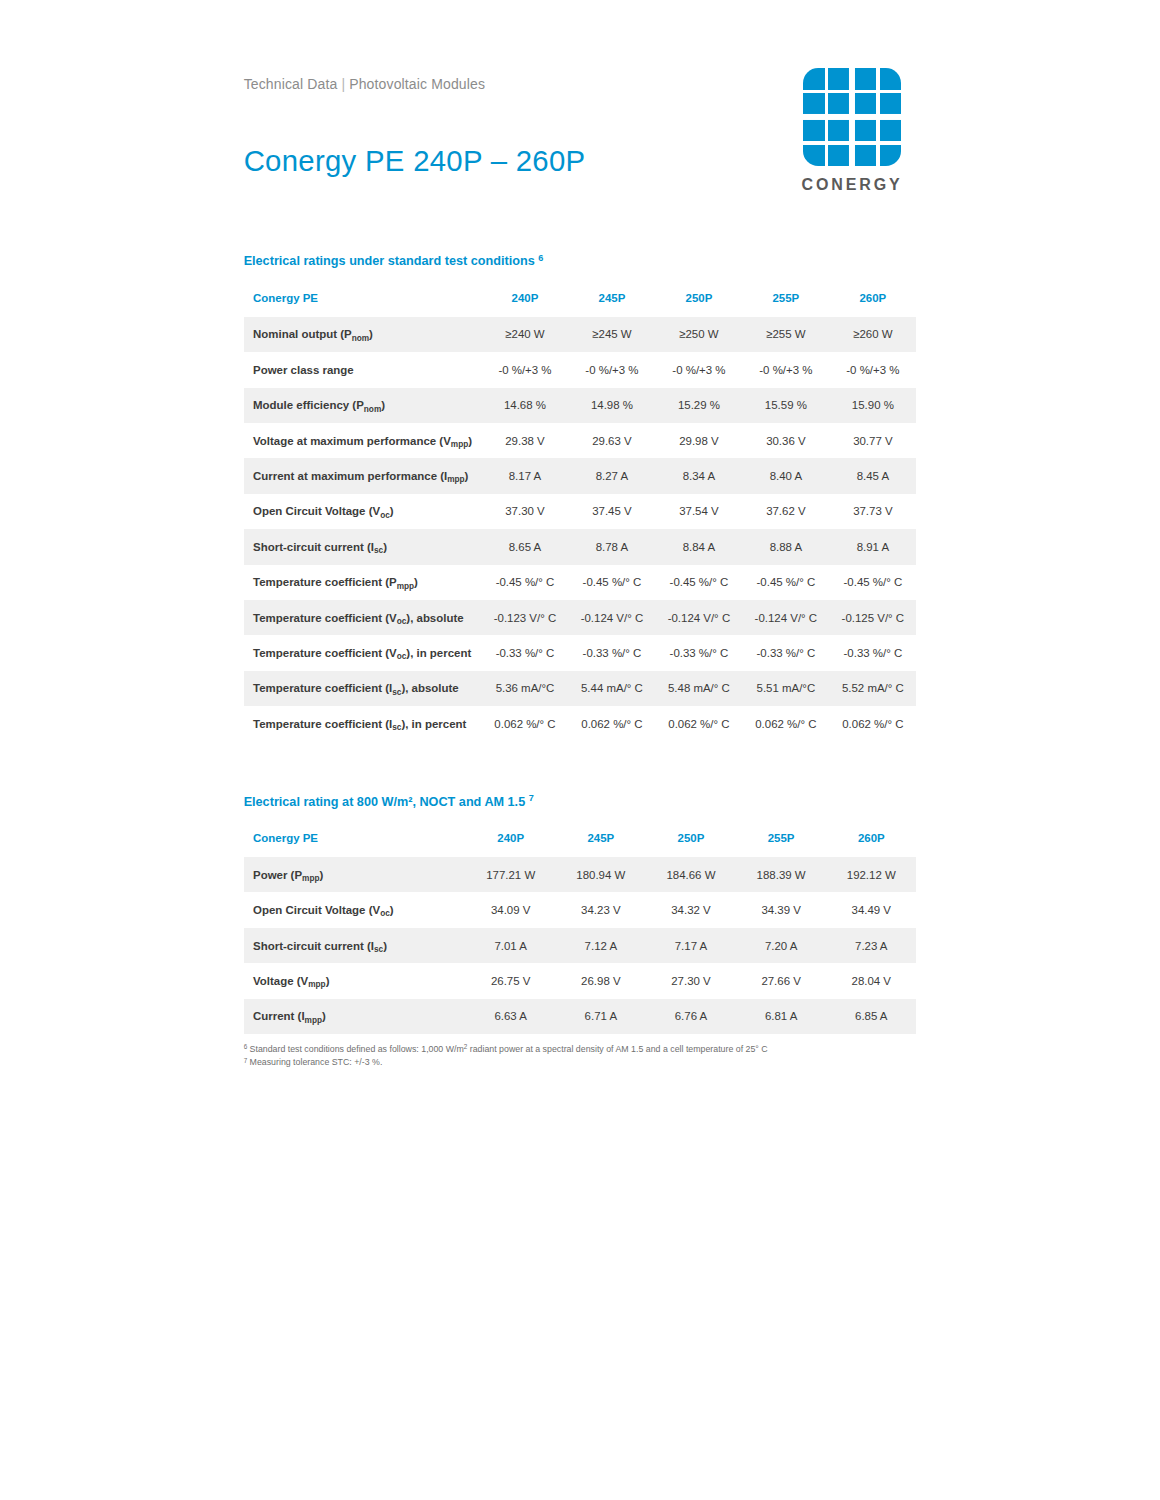Technical Data|Photovoltaic Modules
Conergy PE 240P – 260P
CONERGY
Electrical ratings under standard test conditions 6
| Conergy PE | 240P | 245P | 250P | 255P | 260P |
| --- | --- | --- | --- | --- | --- |
| Nominal output (P nom ) | ≥240 W | ≥245 W | ≥250 W | ≥255 W | ≥260 W |
| Power class range | -0 %/+3 % | -0 %/+3 % | -0 %/+3 % | -0 %/+3 % | -0 %/+3 % |
| Module efficiency (P nom ) | 14.68 % | 14.98 % | 15.29 % | 15.59 % | 15.90 % |
| Voltage at maximum performance (V mpp ) | 29.38 V | 29.63 V | 29.98 V | 30.36 V | 30.77 V |
| Current at maximum performance (I mpp ) | 8.17 A | 8.27 A | 8.34 A | 8.40 A | 8.45 A |
| Open Circuit Voltage (V oc ) | 37.30 V | 37.45 V | 37.54 V | 37.62 V | 37.73 V |
| Short-circuit current (I sc ) | 8.65 A | 8.78 A | 8.84 A | 8.88 A | 8.91 A |
| Temperature coefficient (P mpp ) | -0.45 %/° C | -0.45 %/° C | -0.45 %/° C | -0.45 %/° C | -0.45 %/° C |
| Temperature coefficient (V oc ), absolute | -0.123 V/° C | -0.124 V/° C | -0.124 V/° C | -0.124 V/° C | -0.125 V/° C |
| Temperature coefficient (V oc ), in percent | -0.33 %/° C | -0.33 %/° C | -0.33 %/° C | -0.33 %/° C | -0.33 %/° C |
| Temperature coefficient (I sc ), absolute | 5.36 mA/°C | 5.44 mA/° C | 5.48 mA/° C | 5.51 mA/°C | 5.52 mA/° C |
| Temperature coefficient (I sc ), in percent | 0.062 %/° C | 0.062 %/° C | 0.062 %/° C | 0.062 %/° C | 0.062 %/° C |
Electrical rating at 800 W/m², NOCT and AM 1.5 7
| Conergy PE | 240P | 245P | 250P | 255P | 260P |
| --- | --- | --- | --- | --- | --- |
| Power (P mpp ) | 177.21 W | 180.94 W | 184.66 W | 188.39 W | 192.12 W |
| Open Circuit Voltage (V oc ) | 34.09 V | 34.23 V | 34.32 V | 34.39 V | 34.49 V |
| Short-circuit current (I sc ) | 7.01 A | 7.12 A | 7.17 A | 7.20 A | 7.23 A |
| Voltage (V mpp ) | 26.75 V | 26.98 V | 27.30 V | 27.66 V | 28.04 V |
| Current (I mpp ) | 6.63 A | 6.71 A | 6.76 A | 6.81 A | 6.85 A |
6 Standard test conditions defined as follows: 1,000 W/m2 radiant power at a spectral density of AM 1.5 and a cell temperature of 25° C
7 Measuring tolerance STC: +/-3 %.